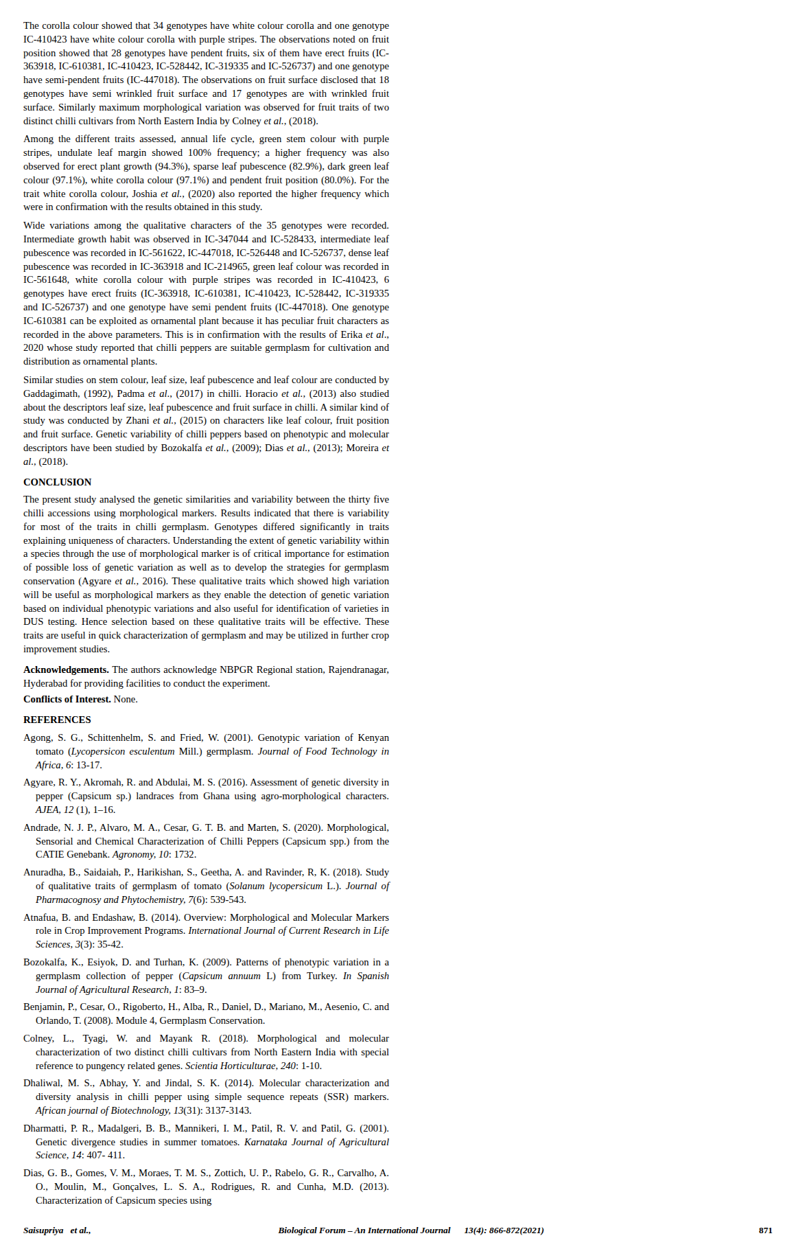The corolla colour showed that 34 genotypes have white colour corolla and one genotype IC-410423 have white colour corolla with purple stripes. The observations noted on fruit position showed that 28 genotypes have pendent fruits, six of them have erect fruits (IC-363918, IC-610381, IC-410423, IC-528442, IC-319335 and IC-526737) and one genotype have semi-pendent fruits (IC-447018). The observations on fruit surface disclosed that 18 genotypes have semi wrinkled fruit surface and 17 genotypes are with wrinkled fruit surface. Similarly maximum morphological variation was observed for fruit traits of two distinct chilli cultivars from North Eastern India by Colney et al., (2018).
Among the different traits assessed, annual life cycle, green stem colour with purple stripes, undulate leaf margin showed 100% frequency; a higher frequency was also observed for erect plant growth (94.3%), sparse leaf pubescence (82.9%), dark green leaf colour (97.1%), white corolla colour (97.1%) and pendent fruit position (80.0%). For the trait white corolla colour, Joshia et al., (2020) also reported the higher frequency which were in confirmation with the results obtained in this study.
Wide variations among the qualitative characters of the 35 genotypes were recorded. Intermediate growth habit was observed in IC-347044 and IC-528433, intermediate leaf pubescence was recorded in IC-561622, IC-447018, IC-526448 and IC-526737, dense leaf pubescence was recorded in IC-363918 and IC-214965, green leaf colour was recorded in IC-561648, white corolla colour with purple stripes was recorded in IC-410423, 6 genotypes have erect fruits (IC-363918, IC-610381, IC-410423, IC-528442, IC-319335 and IC-526737) and one genotype have semi pendent fruits (IC-447018). One genotype IC-610381 can be exploited as ornamental plant because it has peculiar fruit characters as recorded in the above parameters. This is in confirmation with the results of Erika et al., 2020 whose study reported that chilli peppers are suitable germplasm for cultivation and distribution as ornamental plants.
Similar studies on stem colour, leaf size, leaf pubescence and leaf colour are conducted by Gaddagimath, (1992), Padma et al., (2017) in chilli. Horacio et al., (2013) also studied about the descriptors leaf size, leaf pubescence and fruit surface in chilli. A similar kind of study was conducted by Zhani et al., (2015) on characters like leaf colour, fruit position and fruit surface. Genetic variability of chilli peppers based on phenotypic and molecular descriptors have been studied by Bozokalfa et al., (2009); Dias et al., (2013); Moreira et al., (2018).
Conclusion
The present study analysed the genetic similarities and variability between the thirty five chilli accessions using morphological markers. Results indicated that there is variability for most of the traits in chilli germplasm. Genotypes differed significantly in traits explaining uniqueness of characters. Understanding the extent of genetic variability within a species through the use of morphological marker is of critical importance for estimation of possible loss of genetic variation as well as to develop the strategies for germplasm conservation (Agyare et al., 2016). These qualitative traits which showed high variation will be useful as morphological markers as they enable the detection of genetic variation based on individual phenotypic variations and also useful for identification of varieties in DUS testing. Hence selection based on these qualitative traits will be effective. These traits are useful in quick characterization of germplasm and may be utilized in further crop improvement studies.
Acknowledgements. The authors acknowledge NBPGR Regional station, Rajendranagar, Hyderabad for providing facilities to conduct the experiment.
Conflicts of Interest. None.
References
Agong, S. G., Schittenhelm, S. and Fried, W. (2001). Genotypic variation of Kenyan tomato (Lycopersicon esculentum Mill.) germplasm. Journal of Food Technology in Africa, 6: 13-17.
Agyare, R. Y., Akromah, R. and Abdulai, M. S. (2016). Assessment of genetic diversity in pepper (Capsicum sp.) landraces from Ghana using agro-morphological characters. AJEA, 12 (1), 1–16.
Andrade, N. J. P., Alvaro, M. A., Cesar, G. T. B. and Marten, S. (2020). Morphological, Sensorial and Chemical Characterization of Chilli Peppers (Capsicum spp.) from the CATIE Genebank. Agronomy, 10: 1732.
Anuradha, B., Saidaiah, P., Harikishan, S., Geetha, A. and Ravinder, R, K. (2018). Study of qualitative traits of germplasm of tomato (Solanum lycopersicum L.). Journal of Pharmacognosy and Phytochemistry, 7(6): 539-543.
Atnafua, B. and Endashaw, B. (2014). Overview: Morphological and Molecular Markers role in Crop Improvement Programs. International Journal of Current Research in Life Sciences, 3(3): 35-42.
Bozokalfa, K., Esiyok, D. and Turhan, K. (2009). Patterns of phenotypic variation in a germplasm collection of pepper (Capsicum annuum L) from Turkey. In Spanish Journal of Agricultural Research, 1: 83–9.
Benjamin, P., Cesar, O., Rigoberto, H., Alba, R., Daniel, D., Mariano, M., Aesenio, C. and Orlando, T. (2008). Module 4, Germplasm Conservation.
Colney, L., Tyagi, W. and Mayank R. (2018). Morphological and molecular characterization of two distinct chilli cultivars from North Eastern India with special reference to pungency related genes. Scientia Horticulturae, 240: 1-10.
Dhaliwal, M. S., Abhay, Y. and Jindal, S. K. (2014). Molecular characterization and diversity analysis in chilli pepper using simple sequence repeats (SSR) markers. African journal of Biotechnology, 13(31): 3137-3143.
Dharmatti, P. R., Madalgeri, B. B., Mannikeri, I. M., Patil, R. V. and Patil, G. (2001). Genetic divergence studies in summer tomatoes. Karnataka Journal of Agricultural Science, 14: 407- 411.
Dias, G. B., Gomes, V. M., Moraes, T. M. S., Zottich, U. P., Rabelo, G. R., Carvalho, A. O., Moulin, M., Gonçalves, L. S. A., Rodrigues, R. and Cunha, M.D. (2013). Characterization of Capsicum species using
Saisupriya et al., Biological Forum – An International Journal 13(4): 866-872(2021) 871